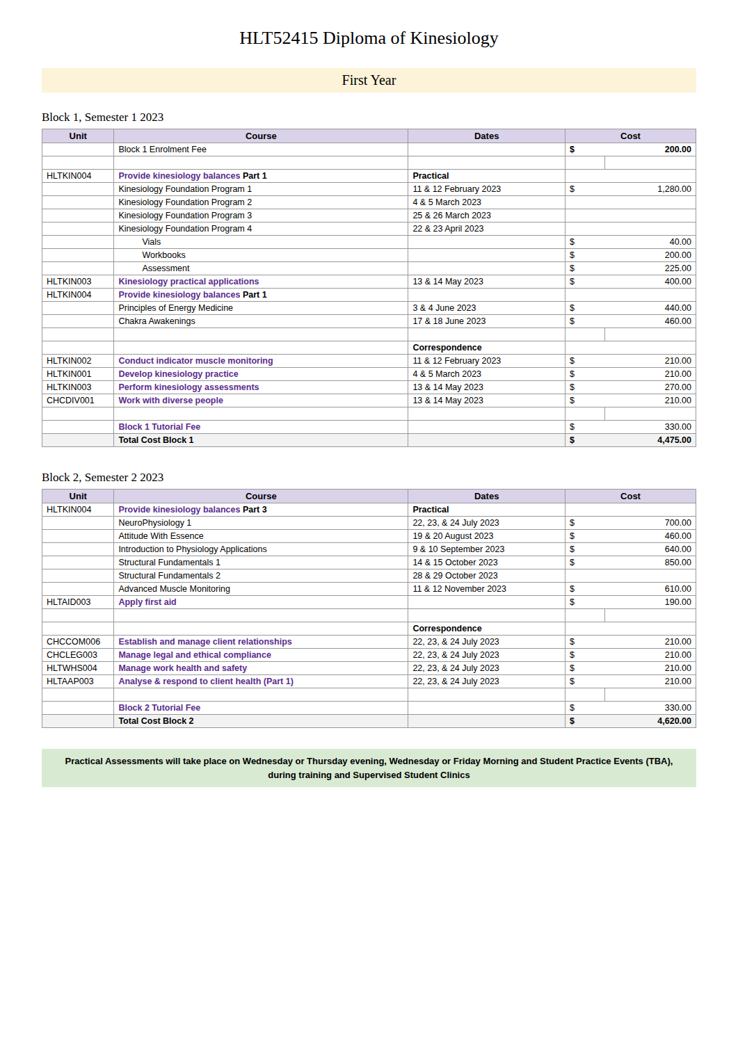HLT52415 Diploma of Kinesiology
First Year
Block 1, Semester 1 2023
| Unit | Course | Dates | Cost |
| --- | --- | --- | --- |
| | Block 1 Enrolment Fee | | $ | 200.00 |
| HLTKIN004 | Provide kinesiology balances Part 1 | Practical | | |
| | Kinesiology Foundation Program 1 | 11 & 12 February 2023 | $ | 1,280.00 |
| | Kinesiology Foundation Program 2 | 4 & 5 March 2023 | | |
| | Kinesiology Foundation Program 3 | 25 & 26 March 2023 | | |
| | Kinesiology Foundation Program 4 | 22 & 23 April 2023 | | |
| | Vials | | $ | 40.00 |
| | Workbooks | | $ | 200.00 |
| | Assessment | | $ | 225.00 |
| HLTKIN003 | Kinesiology practical applications | 13 & 14 May 2023 | $ | 400.00 |
| HLTKIN004 | Provide kinesiology balances Part 1 | | | |
| | Principles of Energy Medicine | 3 & 4 June 2023 | $ | 440.00 |
| | Chakra Awakenings | 17 & 18 June 2023 | $ | 460.00 |
| | | Correspondence | | |
| HLTKIN002 | Conduct indicator muscle monitoring | 11 & 12 February 2023 | $ | 210.00 |
| HLTKIN001 | Develop kinesiology practice | 4 & 5 March 2023 | $ | 210.00 |
| HLTKIN003 | Perform kinesiology assessments | 13 & 14 May 2023 | $ | 270.00 |
| CHCDIV001 | Work with diverse people | 13 & 14 May 2023 | $ | 210.00 |
| | Block 1 Tutorial Fee | | $ | 330.00 |
| | Total Cost Block 1 | | $ | 4,475.00 |
Block 2, Semester 2 2023
| Unit | Course | Dates | Cost |
| --- | --- | --- | --- |
| HLTKIN004 | Provide kinesiology balances Part 3 | Practical | | |
| | NeuroPhysiology 1 | 22, 23, & 24 July 2023 | $ | 700.00 |
| | Attitude With Essence | 19 & 20 August 2023 | $ | 460.00 |
| | Introduction to Physiology Applications | 9 & 10 September 2023 | $ | 640.00 |
| | Structural Fundamentals 1 | 14 & 15 October 2023 | $ | 850.00 |
| | Structural Fundamentals 2 | 28 & 29 October 2023 | | |
| | Advanced Muscle Monitoring | 11 & 12 November 2023 | $ | 610.00 |
| HLTAID003 | Apply first aid | | $ | 190.00 |
| | | Correspondence | | |
| CHCCOM006 | Establish and manage client relationships | 22, 23, & 24 July 2023 | $ | 210.00 |
| CHCLEG003 | Manage legal and ethical compliance | 22, 23, & 24 July 2023 | $ | 210.00 |
| HLTWHS004 | Manage work health and safety | 22, 23, & 24 July 2023 | $ | 210.00 |
| HLTAAP003 | Analyse & respond to client health (Part 1) | 22, 23, & 24 July 2023 | $ | 210.00 |
| | Block 2 Tutorial Fee | | $ | 330.00 |
| | Total Cost Block 2 | | $ | 4,620.00 |
Practical Assessments will take place on Wednesday or Thursday evening, Wednesday or Friday Morning and Student Practice Events (TBA), during training and Supervised Student Clinics